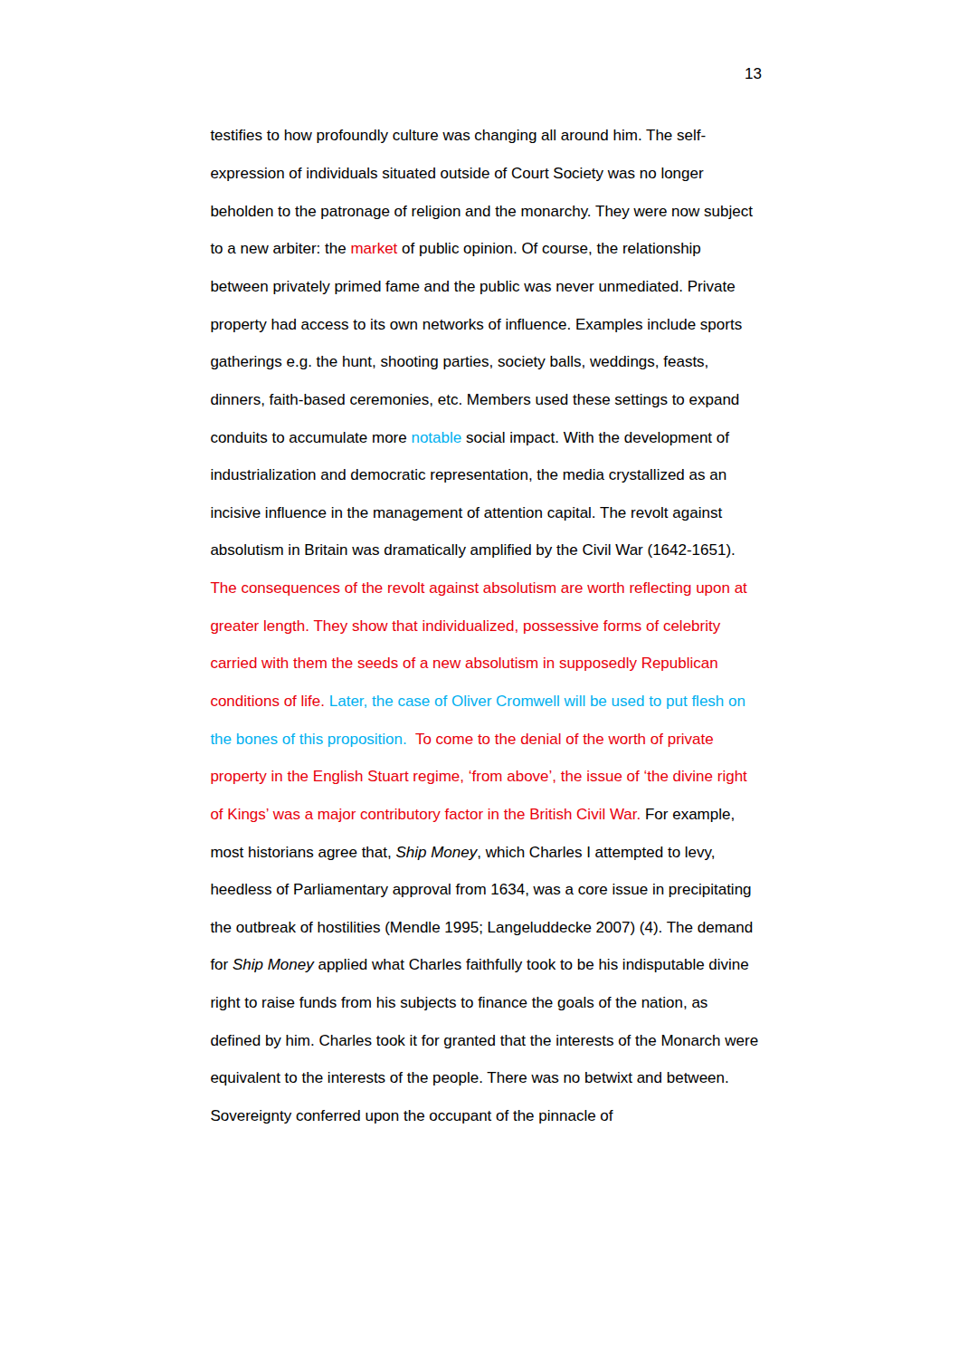13
testifies to how profoundly culture was changing all around him. The self-expression of individuals situated outside of Court Society was no longer beholden to the patronage of religion and the monarchy. They were now subject to a new arbiter: the market of public opinion. Of course, the relationship between privately primed fame and the public was never unmediated. Private property had access to its own networks of influence. Examples include sports gatherings e.g. the hunt, shooting parties, society balls, weddings, feasts, dinners, faith-based ceremonies, etc. Members used these settings to expand conduits to accumulate more notable social impact. With the development of industrialization and democratic representation, the media crystallized as an incisive influence in the management of attention capital. The revolt against absolutism in Britain was dramatically amplified by the Civil War (1642-1651).
The consequences of the revolt against absolutism are worth reflecting upon at greater length. They show that individualized, possessive forms of celebrity carried with them the seeds of a new absolutism in supposedly Republican conditions of life. Later, the case of Oliver Cromwell will be used to put flesh on the bones of this proposition. To come to the denial of the worth of private property in the English Stuart regime, ‘from above’, the issue of ‘the divine right of Kings’ was a major contributory factor in the British Civil War. For example, most historians agree that, Ship Money, which Charles I attempted to levy, heedless of Parliamentary approval from 1634, was a core issue in precipitating the outbreak of hostilities (Mendle 1995; Langeluddecke 2007) (4). The demand for Ship Money applied what Charles faithfully took to be his indisputable divine right to raise funds from his subjects to finance the goals of the nation, as defined by him. Charles took it for granted that the interests of the Monarch were equivalent to the interests of the people. There was no betwixt and between. Sovereignty conferred upon the occupant of the pinnacle of